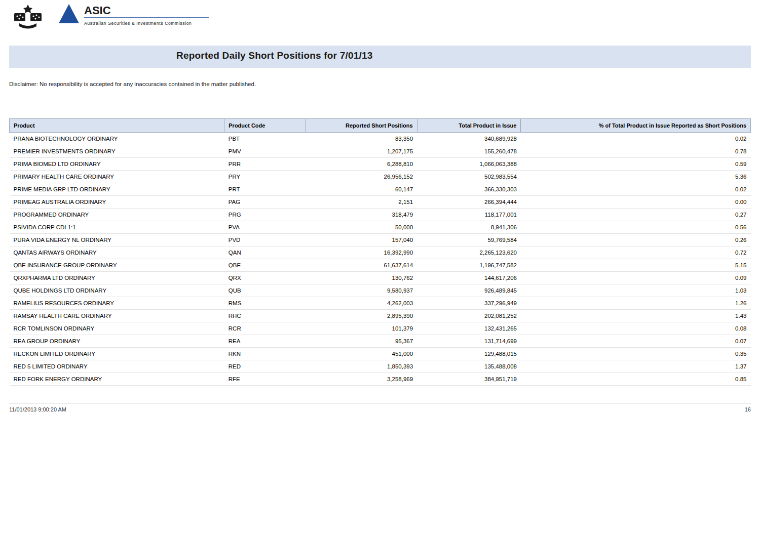ASIC Australian Securities & Investments Commission
Reported Daily Short Positions for 7/01/13
Disclaimer: No responsibility is accepted for any inaccuracies contained in the matter published.
| Product | Product Code | Reported Short Positions | Total Product in Issue | % of Total Product in Issue Reported as Short Positions |
| --- | --- | --- | --- | --- |
| PRANA BIOTECHNOLOGY ORDINARY | PBT | 83,350 | 340,689,928 | 0.02 |
| PREMIER INVESTMENTS ORDINARY | PMV | 1,207,175 | 155,260,478 | 0.78 |
| PRIMA BIOMED LTD ORDINARY | PRR | 6,288,810 | 1,066,063,388 | 0.59 |
| PRIMARY HEALTH CARE ORDINARY | PRY | 26,956,152 | 502,983,554 | 5.36 |
| PRIME MEDIA GRP LTD ORDINARY | PRT | 60,147 | 366,330,303 | 0.02 |
| PRIMEAG AUSTRALIA ORDINARY | PAG | 2,151 | 266,394,444 | 0.00 |
| PROGRAMMED ORDINARY | PRG | 318,479 | 118,177,001 | 0.27 |
| PSIVIDA CORP CDI 1:1 | PVA | 50,000 | 8,941,306 | 0.56 |
| PURA VIDA ENERGY NL ORDINARY | PVD | 157,040 | 59,769,584 | 0.26 |
| QANTAS AIRWAYS ORDINARY | QAN | 16,392,990 | 2,265,123,620 | 0.72 |
| QBE INSURANCE GROUP ORDINARY | QBE | 61,637,614 | 1,196,747,582 | 5.15 |
| QRXPHARMA LTD ORDINARY | QRX | 130,762 | 144,617,206 | 0.09 |
| QUBE HOLDINGS LTD ORDINARY | QUB | 9,580,937 | 926,489,845 | 1.03 |
| RAMELIUS RESOURCES ORDINARY | RMS | 4,262,003 | 337,296,949 | 1.26 |
| RAMSAY HEALTH CARE ORDINARY | RHC | 2,895,390 | 202,081,252 | 1.43 |
| RCR TOMLINSON ORDINARY | RCR | 101,379 | 132,431,265 | 0.08 |
| REA GROUP ORDINARY | REA | 95,367 | 131,714,699 | 0.07 |
| RECKON LIMITED ORDINARY | RKN | 451,000 | 129,488,015 | 0.35 |
| RED 5 LIMITED ORDINARY | RED | 1,850,393 | 135,488,008 | 1.37 |
| RED FORK ENERGY ORDINARY | RFE | 3,258,969 | 384,951,719 | 0.85 |
11/01/2013 9:00:20 AM 16